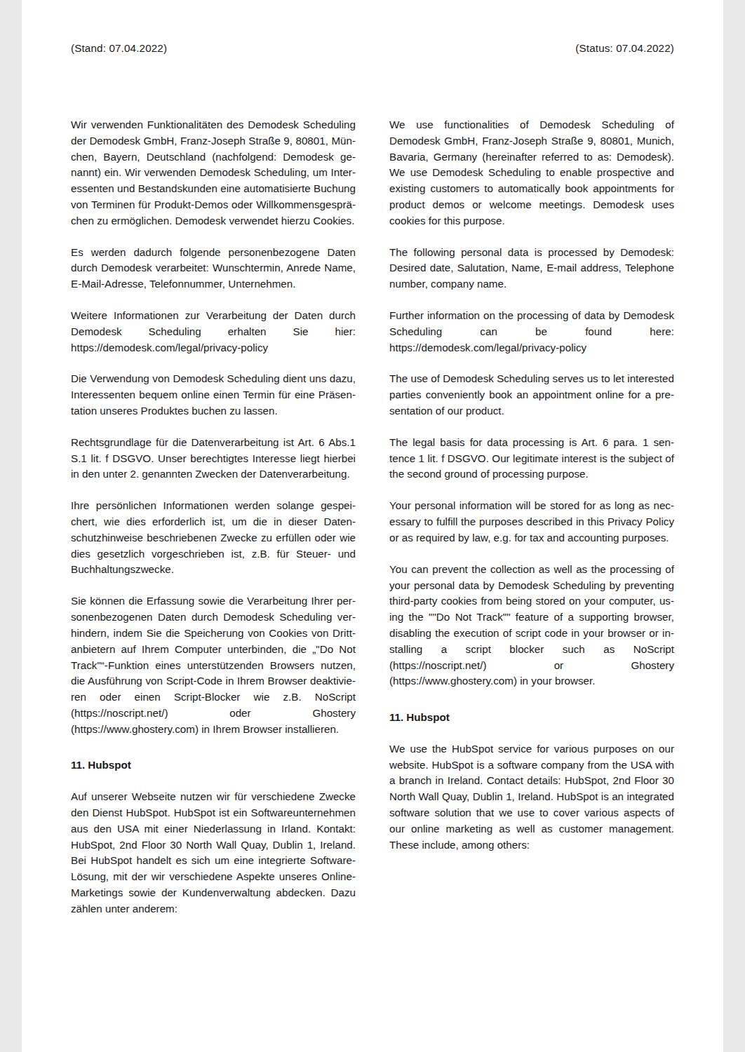(Stand: 07.04.2022) (Status: 07.04.2022)
Wir verwenden Funktionalitäten des Demodesk Scheduling der Demodesk GmbH, Franz-Joseph Straße 9, 80801, München, Bayern, Deutschland (nachfolgend: Demodesk genannt) ein. Wir verwenden Demodesk Scheduling, um Interessenten und Bestandskunden eine automatisierte Buchung von Terminen für Produkt-Demos oder Willkommensgesprächen zu ermöglichen. Demodesk verwendet hierzu Cookies.
Es werden dadurch folgende personenbezogene Daten durch Demodesk verarbeitet: Wunschtermin, Anrede Name, E-Mail-Adresse, Telefonnummer, Unternehmen.
Weitere Informationen zur Verarbeitung der Daten durch Demodesk Scheduling erhalten Sie hier: https://demodesk.com/legal/privacy-policy
Die Verwendung von Demodesk Scheduling dient uns dazu, Interessenten bequem online einen Termin für eine Präsentation unseres Produktes buchen zu lassen.
Rechtsgrundlage für die Datenverarbeitung ist Art. 6 Abs.1 S.1 lit. f DSGVO. Unser berechtigtes Interesse liegt hierbei in den unter 2. genannten Zwecken der Datenverarbeitung.
Ihre persönlichen Informationen werden solange gespeichert, wie dies erforderlich ist, um die in dieser Datenschutzhinweise beschriebenen Zwecke zu erfüllen oder wie dies gesetzlich vorgeschrieben ist, z.B. für Steuer- und Buchhaltungszwecke.
Sie können die Erfassung sowie die Verarbeitung Ihrer personenbezogenen Daten durch Demodesk Scheduling verhindern, indem Sie die Speicherung von Cookies von Drittanbietern auf Ihrem Computer unterbinden, die „"Do Not Track"“-Funktion eines unterstützenden Browsers nutzen, die Ausführung von Script-Code in Ihrem Browser deaktivieren oder einen Script-Blocker wie z.B. NoScript (https://noscript.net/) oder Ghostery (https://www.ghostery.com) in Ihrem Browser installieren.
11. Hubspot
Auf unserer Webseite nutzen wir für verschiedene Zwecke den Dienst HubSpot. HubSpot ist ein Softwareunternehmen aus den USA mit einer Niederlassung in Irland. Kontakt: HubSpot, 2nd Floor 30 North Wall Quay, Dublin 1, Ireland. Bei HubSpot handelt es sich um eine integrierte Software-Lösung, mit der wir verschiedene Aspekte unseres Online-Marketings sowie der Kundenverwaltung abdecken. Dazu zählen unter anderem:
We use functionalities of Demodesk Scheduling of Demodesk GmbH, Franz-Joseph Straße 9, 80801, Munich, Bavaria, Germany (hereinafter referred to as: Demodesk). We use Demodesk Scheduling to enable prospective and existing customers to automatically book appointments for product demos or welcome meetings. Demodesk uses cookies for this purpose.
The following personal data is processed by Demodesk: Desired date, Salutation, Name, E-mail address, Telephone number, company name.
Further information on the processing of data by Demodesk Scheduling can be found here: https://demodesk.com/legal/privacy-policy
The use of Demodesk Scheduling serves us to let interested parties conveniently book an appointment online for a presentation of our product.
The legal basis for data processing is Art. 6 para. 1 sentence 1 lit. f DSGVO. Our legitimate interest is the subject of the second ground of processing purpose.
Your personal information will be stored for as long as necessary to fulfill the purposes described in this Privacy Policy or as required by law, e.g. for tax and accounting purposes.
You can prevent the collection as well as the processing of your personal data by Demodesk Scheduling by preventing third-party cookies from being stored on your computer, using the ""Do Not Track"" feature of a supporting browser, disabling the execution of script code in your browser or installing a script blocker such as NoScript (https://noscript.net/) or Ghostery (https://www.ghostery.com) in your browser.
11. Hubspot
We use the HubSpot service for various purposes on our website. HubSpot is a software company from the USA with a branch in Ireland. Contact details: HubSpot, 2nd Floor 30 North Wall Quay, Dublin 1, Ireland. HubSpot is an integrated software solution that we use to cover various aspects of our online marketing as well as customer management. These include, among others: